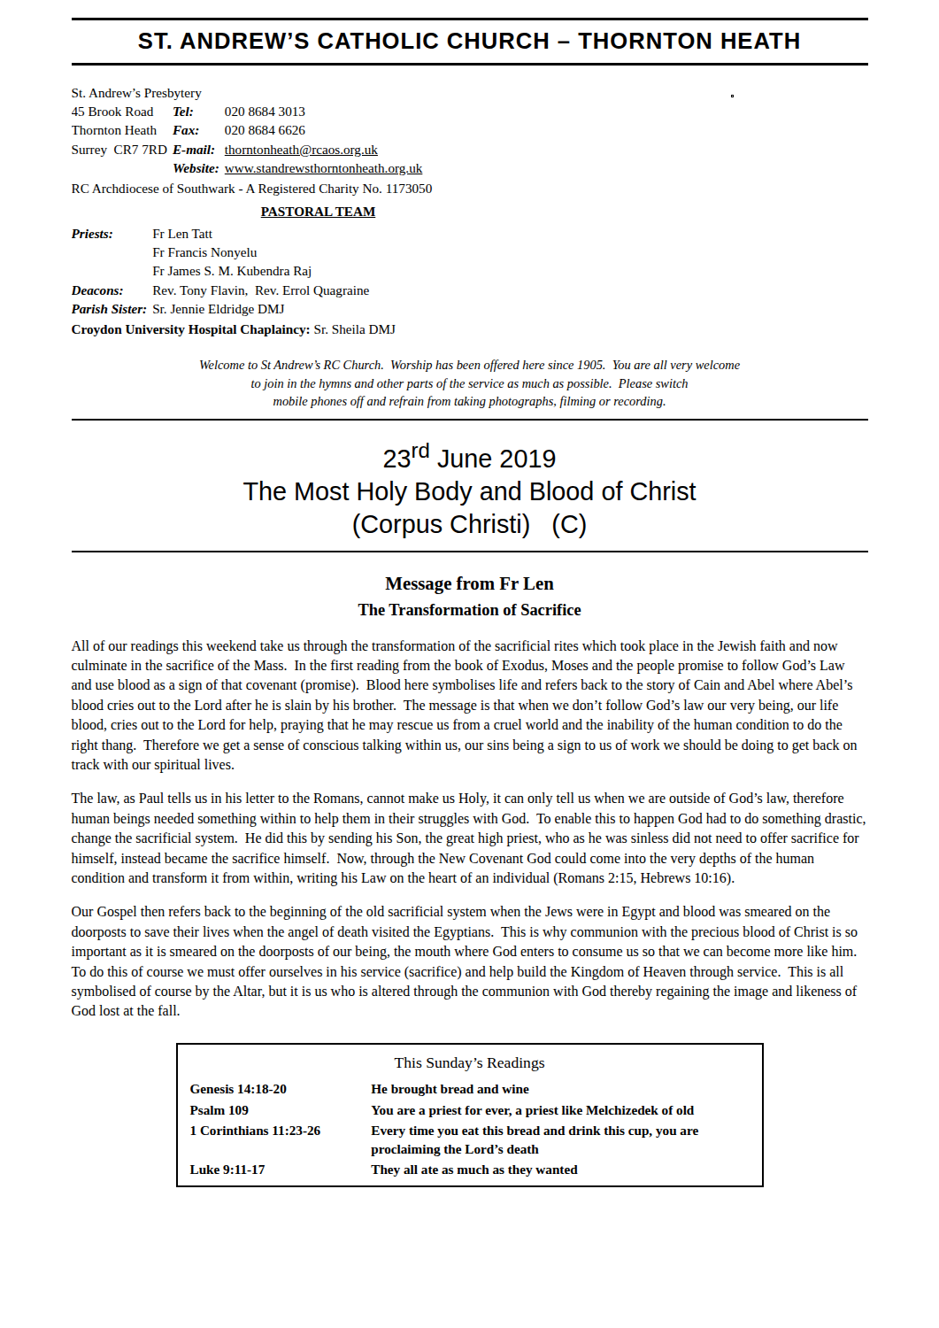ST. ANDREW’S CATHOLIC CHURCH – THORNTON HEATH
| St. Andrew’s Presbytery |
| 45 Brook Road | Tel: | 020 8684 3013 |
| Thornton Heath | Fax: | 020 8684 6626 |
| Surrey CR7 7RD | E-mail: | thorntonheath@rcaos.org.uk |
| | Website: | www.standrewsthorntonheath.org.uk |
RC Archdiocese of Southwark - A Registered Charity No. 1173050
PASTORAL TEAM
| Priests: | Fr Len Tatt |
| | Fr Francis Nonyelu |
| | Fr James S. M. Kubendra Raj |
| Deacons: | Rev. Tony Flavin, Rev. Errol Quagraine |
| Parish Sister: | Sr. Jennie Eldridge DMJ |
Croydon University Hospital Chaplaincy: Sr. Sheila DMJ
Welcome to St Andrew’s RC Church. Worship has been offered here since 1905. You are all very welcome
to join in the hymns and other parts of the service as much as possible. Please switch
mobile phones off and refrain from taking photographs, filming or recording.
23rd June 2019
The Most Holy Body and Blood of Christ
(Corpus Christi) (C)
Message from Fr Len
The Transformation of Sacrifice
All of our readings this weekend take us through the transformation of the sacrificial rites which took place in the Jewish faith and now culminate in the sacrifice of the Mass. In the first reading from the book of Exodus, Moses and the people promise to follow God’s Law and use blood as a sign of that covenant (promise). Blood here symbolises life and refers back to the story of Cain and Abel where Abel’s blood cries out to the Lord after he is slain by his brother. The message is that when we don’t follow God’s law our very being, our life blood, cries out to the Lord for help, praying that he may rescue us from a cruel world and the inability of the human condition to do the right thang. Therefore we get a sense of conscious talking within us, our sins being a sign to us of work we should be doing to get back on track with our spiritual lives.
The law, as Paul tells us in his letter to the Romans, cannot make us Holy, it can only tell us when we are outside of God’s law, therefore human beings needed something within to help them in their struggles with God. To enable this to happen God had to do something drastic, change the sacrificial system. He did this by sending his Son, the great high priest, who as he was sinless did not need to offer sacrifice for himself, instead became the sacrifice himself. Now, through the New Covenant God could come into the very depths of the human condition and transform it from within, writing his Law on the heart of an individual (Romans 2:15, Hebrews 10:16).
Our Gospel then refers back to the beginning of the old sacrificial system when the Jews were in Egypt and blood was smeared on the doorposts to save their lives when the angel of death visited the Egyptians. This is why communion with the precious blood of Christ is so important as it is smeared on the doorposts of our being, the mouth where God enters to consume us so that we can become more like him. To do this of course we must offer ourselves in his service (sacrifice) and help build the Kingdom of Heaven through service. This is all symbolised of course by the Altar, but it is us who is altered through the communion with God thereby regaining the image and likeness of God lost at the fall.
This Sunday’s Readings
| Genesis 14:18-20 | He brought bread and wine |
| Psalm 109 | You are a priest for ever, a priest like Melchizedek of old |
| 1 Corinthians 11:23-26 | Every time you eat this bread and drink this cup, you are proclaiming the Lord’s death |
| Luke 9:11-17 | They all ate as much as they wanted |